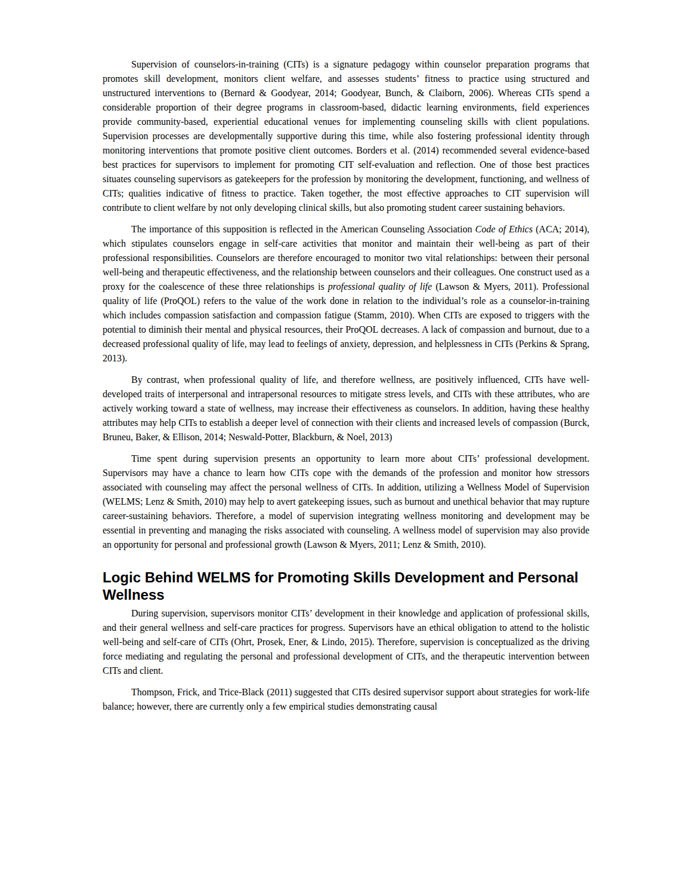Supervision of counselors-in-training (CITs) is a signature pedagogy within counselor preparation programs that promotes skill development, monitors client welfare, and assesses students’ fitness to practice using structured and unstructured interventions to (Bernard & Goodyear, 2014; Goodyear, Bunch, & Claiborn, 2006). Whereas CITs spend a considerable proportion of their degree programs in classroom-based, didactic learning environments, field experiences provide community-based, experiential educational venues for implementing counseling skills with client populations. Supervision processes are developmentally supportive during this time, while also fostering professional identity through monitoring interventions that promote positive client outcomes. Borders et al. (2014) recommended several evidence-based best practices for supervisors to implement for promoting CIT self-evaluation and reflection. One of those best practices situates counseling supervisors as gatekeepers for the profession by monitoring the development, functioning, and wellness of CITs; qualities indicative of fitness to practice. Taken together, the most effective approaches to CIT supervision will contribute to client welfare by not only developing clinical skills, but also promoting student career sustaining behaviors.
The importance of this supposition is reflected in the American Counseling Association Code of Ethics (ACA; 2014), which stipulates counselors engage in self-care activities that monitor and maintain their well-being as part of their professional responsibilities. Counselors are therefore encouraged to monitor two vital relationships: between their personal well-being and therapeutic effectiveness, and the relationship between counselors and their colleagues. One construct used as a proxy for the coalescence of these three relationships is professional quality of life (Lawson & Myers, 2011). Professional quality of life (ProQOL) refers to the value of the work done in relation to the individual’s role as a counselor-in-training which includes compassion satisfaction and compassion fatigue (Stamm, 2010). When CITs are exposed to triggers with the potential to diminish their mental and physical resources, their ProQOL decreases. A lack of compassion and burnout, due to a decreased professional quality of life, may lead to feelings of anxiety, depression, and helplessness in CITs (Perkins & Sprang, 2013).
By contrast, when professional quality of life, and therefore wellness, are positively influenced, CITs have well-developed traits of interpersonal and intrapersonal resources to mitigate stress levels, and CITs with these attributes, who are actively working toward a state of wellness, may increase their effectiveness as counselors. In addition, having these healthy attributes may help CITs to establish a deeper level of connection with their clients and increased levels of compassion (Burck, Bruneu, Baker, & Ellison, 2014; Neswald-Potter, Blackburn, & Noel, 2013)
Time spent during supervision presents an opportunity to learn more about CITs’ professional development. Supervisors may have a chance to learn how CITs cope with the demands of the profession and monitor how stressors associated with counseling may affect the personal wellness of CITs. In addition, utilizing a Wellness Model of Supervision (WELMS; Lenz & Smith, 2010) may help to avert gatekeeping issues, such as burnout and unethical behavior that may rupture career-sustaining behaviors. Therefore, a model of supervision integrating wellness monitoring and development may be essential in preventing and managing the risks associated with counseling. A wellness model of supervision may also provide an opportunity for personal and professional growth (Lawson & Myers, 2011; Lenz & Smith, 2010).
Logic Behind WELMS for Promoting Skills Development and Personal Wellness
During supervision, supervisors monitor CITs’ development in their knowledge and application of professional skills, and their general wellness and self-care practices for progress. Supervisors have an ethical obligation to attend to the holistic well-being and self-care of CITs (Ohrt, Prosek, Ener, & Lindo, 2015). Therefore, supervision is conceptualized as the driving force mediating and regulating the personal and professional development of CITs, and the therapeutic intervention between CITs and client.
Thompson, Frick, and Trice-Black (2011) suggested that CITs desired supervisor support about strategies for work-life balance; however, there are currently only a few empirical studies demonstrating causal